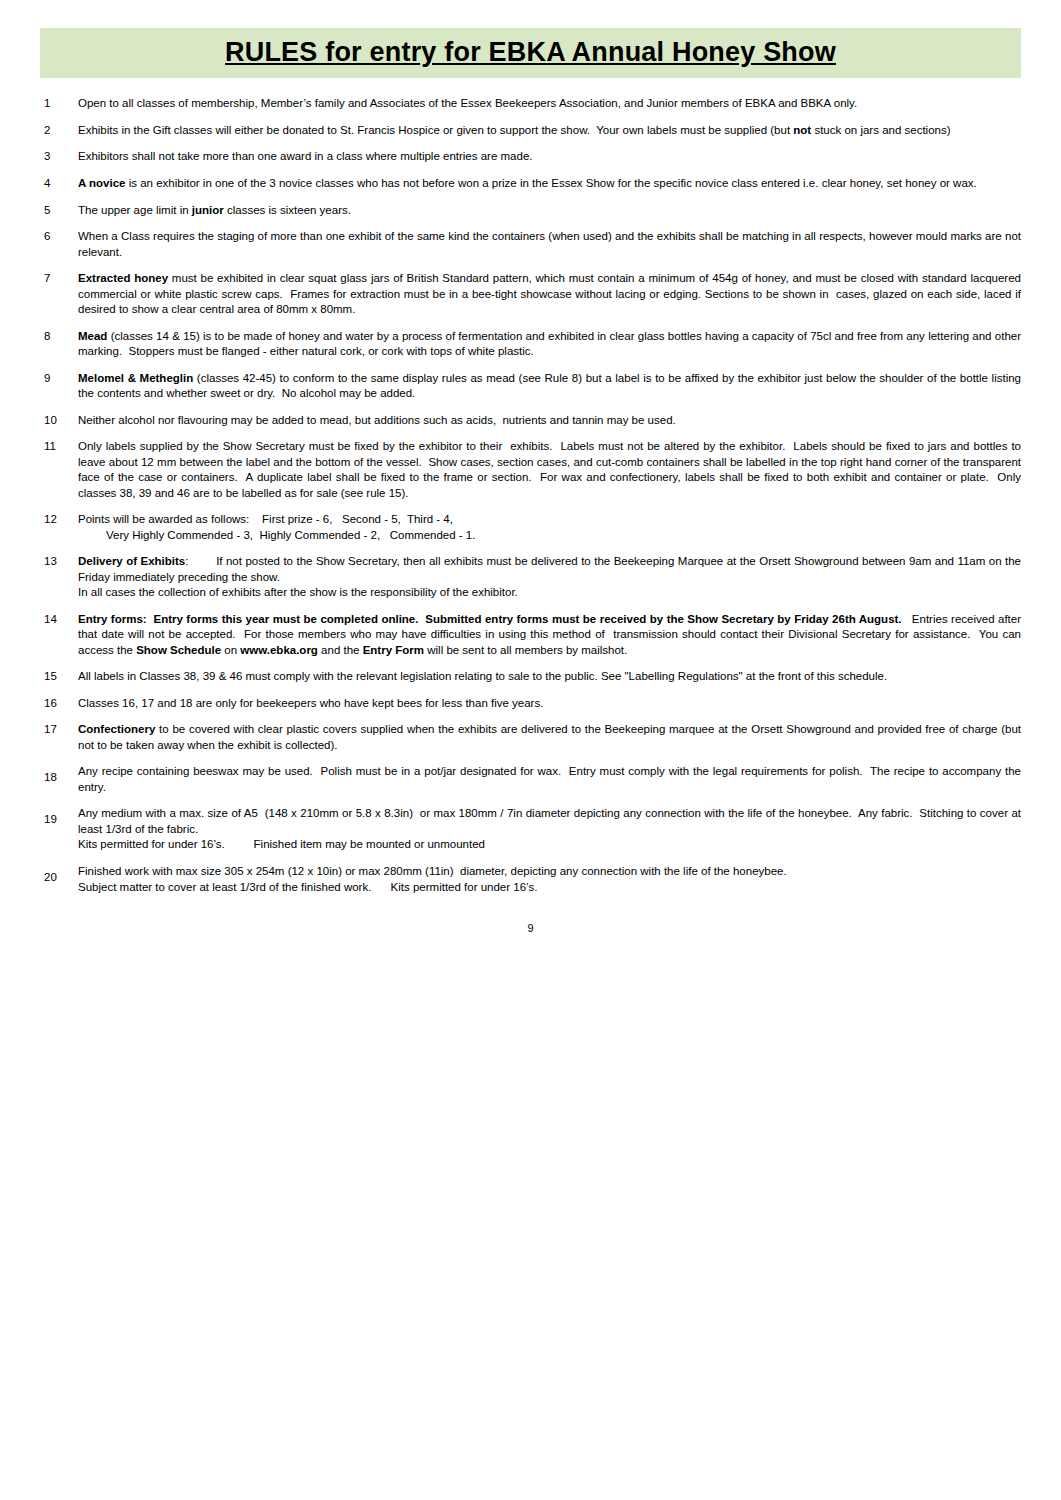RULES for entry for EBKA Annual Honey Show
1 Open to all classes of membership, Member’s family and Associates of the Essex Beekeepers Association, and Junior members of EBKA and BBKA only.
2 Exhibits in the Gift classes will either be donated to St. Francis Hospice or given to support the show. Your own labels must be supplied (but not stuck on jars and sections)
3 Exhibitors shall not take more than one award in a class where multiple entries are made.
4 A novice is an exhibitor in one of the 3 novice classes who has not before won a prize in the Essex Show for the specific novice class entered i.e. clear honey, set honey or wax.
5 The upper age limit in junior classes is sixteen years.
6 When a Class requires the staging of more than one exhibit of the same kind the containers (when used) and the exhibits shall be matching in all respects, however mould marks are not relevant.
7 Extracted honey must be exhibited in clear squat glass jars of British Standard pattern, which must contain a minimum of 454g of honey, and must be closed with standard lacquered commercial or white plastic screw caps. Frames for extraction must be in a bee-tight showcase without lacing or edging. Sections to be shown in cases, glazed on each side, laced if desired to show a clear central area of 80mm x 80mm.
8 Mead (classes 14 & 15) is to be made of honey and water by a process of fermentation and exhibited in clear glass bottles having a capacity of 75cl and free from any lettering and other marking. Stoppers must be flanged - either natural cork, or cork with tops of white plastic.
9 Melomel & Metheglin (classes 42-45) to conform to the same display rules as mead (see Rule 8) but a label is to be affixed by the exhibitor just below the shoulder of the bottle listing the contents and whether sweet or dry. No alcohol may be added.
10 Neither alcohol nor flavouring may be added to mead, but additions such as acids, nutrients and tannin may be used.
11 Only labels supplied by the Show Secretary must be fixed by the exhibitor to their exhibits. Labels must not be altered by the exhibitor. Labels should be fixed to jars and bottles to leave about 12 mm between the label and the bottom of the vessel. Show cases, section cases, and cut-comb containers shall be labelled in the top right hand corner of the transparent face of the case or containers. A duplicate label shall be fixed to the frame or section. For wax and confectionery, labels shall be fixed to both exhibit and container or plate. Only classes 38, 39 and 46 are to be labelled as for sale (see rule 15).
12 Points will be awarded as follows: First prize - 6, Second - 5, Third - 4,
Very Highly Commended - 3, Highly Commended - 2, Commended - 1.
13 Delivery of Exhibits: If not posted to the Show Secretary, then all exhibits must be delivered to the Beekeeping Marquee at the Orsett Showground between 9am and 11am on the Friday immediately preceding the show.
In all cases the collection of exhibits after the show is the responsibility of the exhibitor.
14 Entry forms: Entry forms this year must be completed online. Submitted entry forms must be received by the Show Secretary by Friday 26th August. Entries received after that date will not be accepted. For those members who may have difficulties in using this method of transmission should contact their Divisional Secretary for assistance. You can access the Show Schedule on www.ebka.org and the Entry Form will be sent to all members by mailshot.
15 All labels in Classes 38, 39 & 46 must comply with the relevant legislation relating to sale to the public. See "Labelling Regulations" at the front of this schedule.
16 Classes 16, 17 and 18 are only for beekeepers who have kept bees for less than five years.
17 Confectionery to be covered with clear plastic covers supplied when the exhibits are delivered to the Beekeeping marquee at the Orsett Showground and provided free of charge (but not to be taken away when the exhibit is collected).
18 Any recipe containing beeswax may be used. Polish must be in a pot/jar designated for wax. Entry must comply with the legal requirements for polish. The recipe to accompany the entry.
19 Any medium with a max. size of A5 (148 x 210mm or 5.8 x 8.3in) or max 180mm / 7in diameter depicting any connection with the life of the honeybee. Any fabric. Stitching to cover at least 1/3rd of the fabric.
Kits permitted for under 16’s. Finished item may be mounted or unmounted
20 Finished work with max size 305 x 254m (12 x 10in) or max 280mm (11in) diameter, depicting any connection with the life of the honeybee.
Subject matter to cover at least 1/3rd of the finished work. Kits permitted for under 16’s.
9